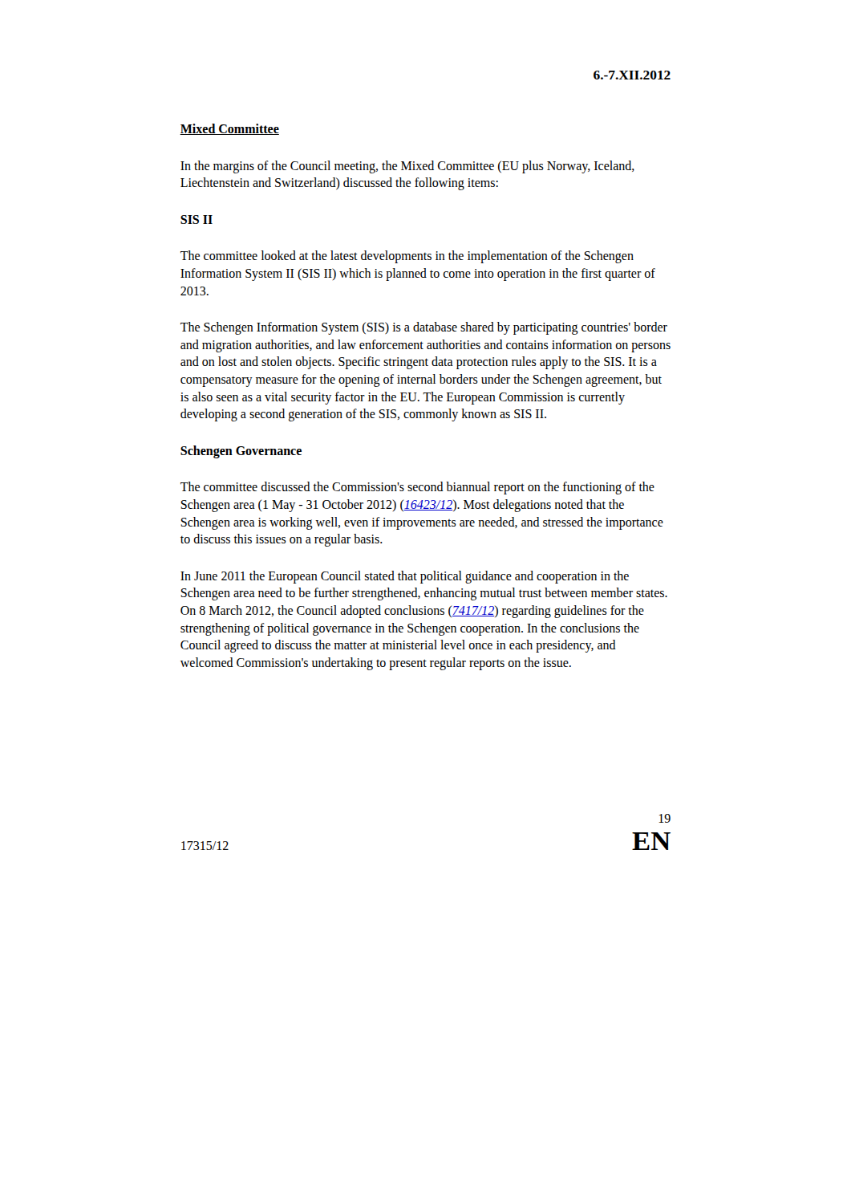6.-7.XII.2012
Mixed Committee
In the margins of the Council meeting, the Mixed Committee (EU plus Norway, Iceland, Liechtenstein and Switzerland) discussed the following items:
SIS II
The committee looked at the latest developments in the implementation of the Schengen Information System II (SIS II) which is planned to come into operation in the first quarter of 2013.
The Schengen Information System (SIS) is a database shared by participating countries' border and migration authorities, and law enforcement authorities and contains information on persons and on lost and stolen objects. Specific stringent data protection rules apply to the SIS. It is a compensatory measure for the opening of internal borders under the Schengen agreement, but is also seen as a vital security factor in the EU. The European Commission is currently developing a second generation of the SIS, commonly known as SIS II.
Schengen Governance
The committee discussed the Commission's second biannual report on the functioning of the Schengen area (1 May - 31 October 2012) (16423/12). Most delegations noted that the Schengen area is working well, even if improvements are needed, and stressed the importance to discuss this issues on a regular basis.
In June 2011 the European Council stated that political guidance and cooperation in the Schengen area need to be further strengthened, enhancing mutual trust between member states. On 8 March 2012, the Council adopted conclusions (7417/12) regarding guidelines for the strengthening of political governance in the Schengen cooperation. In the conclusions the Council agreed to discuss the matter at ministerial level once in each presidency, and welcomed Commission's undertaking to present regular reports on the issue.
17315/12
19 EN